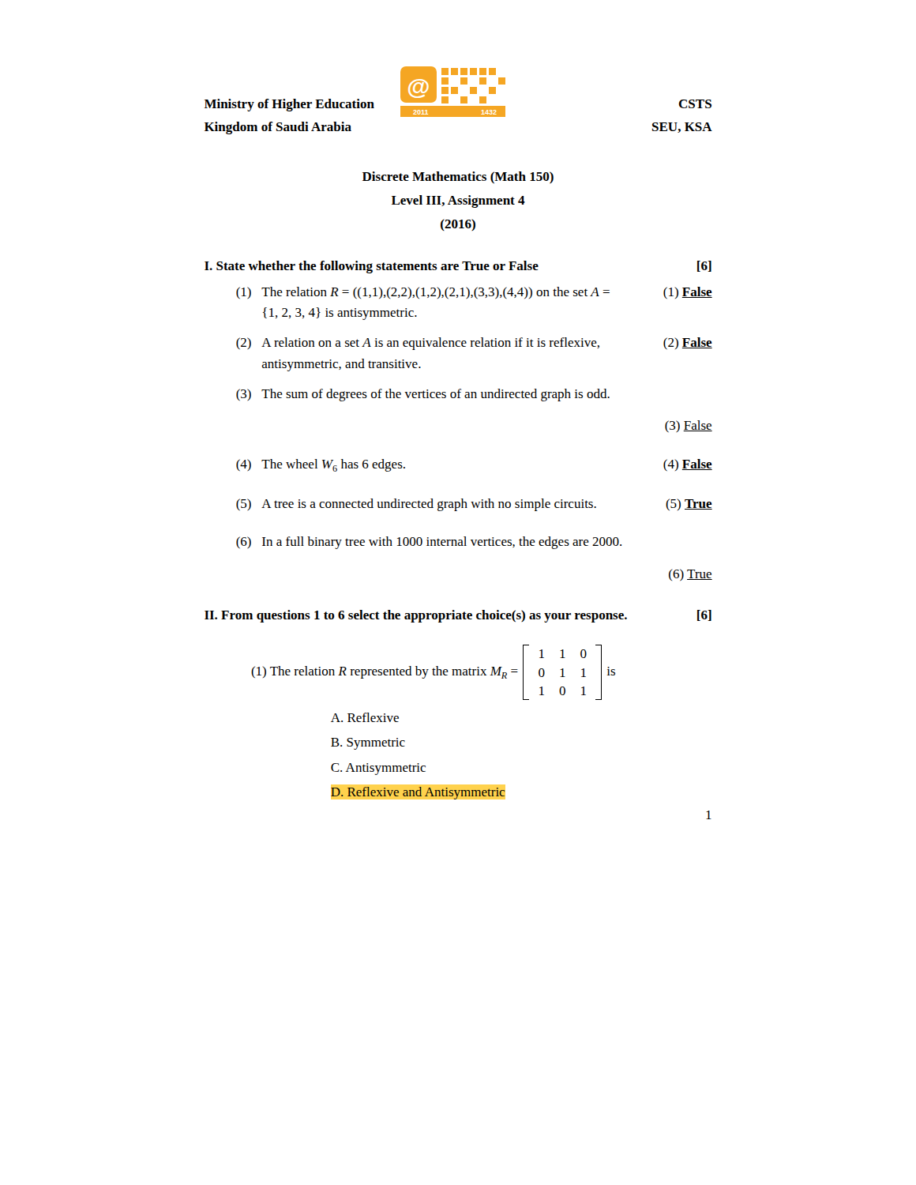@ 2011 1432
| Ministry of Higher Education | | CSTS |
| Kingdom of Saudi Arabia | | SEU, KSA |
Discrete Mathematics (Math 150)
Level III, Assignment 4
(2016)
[6] I. State whether the following statements are True or False
(1) (1) False The relation R = ((1,1),(2,2),(1,2),(2,1),(3,3),(4,4)) on the set A = {1, 2, 3, 4} is antisymmetric.
(2) (2) False A relation on a set A is an equivalence relation if it is reflexive, antisymmetric, and transitive.
(3) The sum of degrees of the vertices of an undirected graph is odd.
(3) False
(4) (4) False The wheel W6 has 6 edges.
(5) (5) True A tree is a connected undirected graph with no simple circuits.
(6) In a full binary tree with 1000 internal vertices, the edges are 2000.
(6) True
[6] II. From questions 1 to 6 select the appropriate choice(s) as your response.
(1) The relation R represented by the matrix MR =
| 1 | 1 | 0 |
| 0 | 1 | 1 |
| 1 | 0 | 1 |
is
A. Reflexive
B. Symmetric
C. Antisymmetric
D. Reflexive and Antisymmetric
1